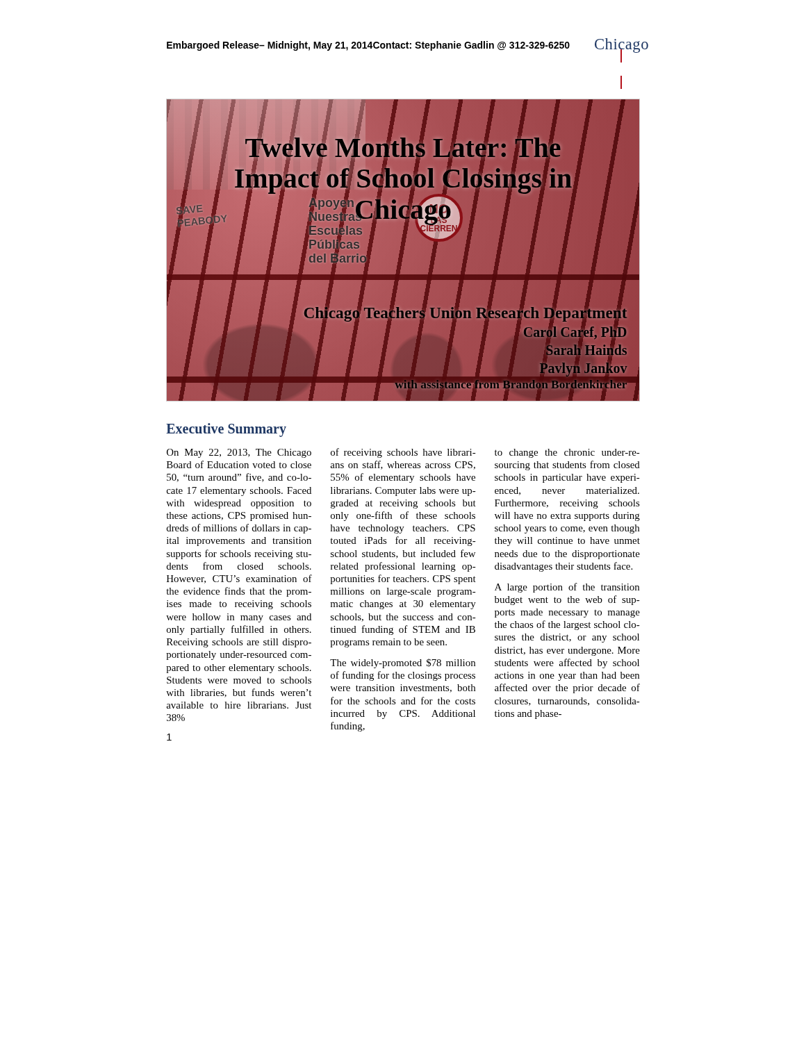Embargoed Release– Midnight, May 21, 2014
Contact: Stephanie Gadlin @ 312-329-6250
Chicago TEACHERS UNION
Twelve Months Later: The Impact of School Closings in Chicago
SAVE
PEABODY
Apoyen
Nuestras
Escuelas
Públicas
del Barrio
NO LAS CIERREN
Chicago Teachers Union Research Department
Carol Caref, PhD
Sarah Hainds
Pavlyn Jankov
with assistance from Brandon Bordenkircher
Executive Summary
On May 22, 2013, The Chicago Board of Education voted to close 50, “turn around” five, and co-locate 17 elementary schools. Faced with widespread opposition to these actions, CPS promised hundreds of millions of dollars in capital improvements and transition supports for schools receiving students from closed schools. However, CTU’s examination of the evidence finds that the promises made to receiving schools were hollow in many cases and only partially fulfilled in others. Receiving schools are still disproportionately under-resourced compared to other elementary schools. Students were moved to schools with libraries, but funds weren’t available to hire librarians. Just 38%
of receiving schools have librarians on staff, whereas across CPS, 55% of elementary schools have librarians. Computer labs were upgraded at receiving schools but only one-fifth of these schools have technology teachers. CPS touted iPads for all receiving-school students, but included few related professional learning opportunities for teachers. CPS spent millions on large-scale programmatic changes at 30 elementary schools, but the success and continued funding of STEM and IB programs remain to be seen.
The widely-promoted $78 million of funding for the closings process were transition investments, both for the schools and for the costs incurred by CPS. Additional funding,
to change the chronic under-resourcing that students from closed schools in particular have experienced, never materialized. Furthermore, receiving schools will have no extra supports during school years to come, even though they will continue to have unmet needs due to the disproportionate disadvantages their students face.
A large portion of the transition budget went to the web of supports made necessary to manage the chaos of the largest school closures the district, or any school district, has ever undergone. More students were affected by school actions in one year than had been affected over the prior decade of closures, turnarounds, consolidations and phase-
1